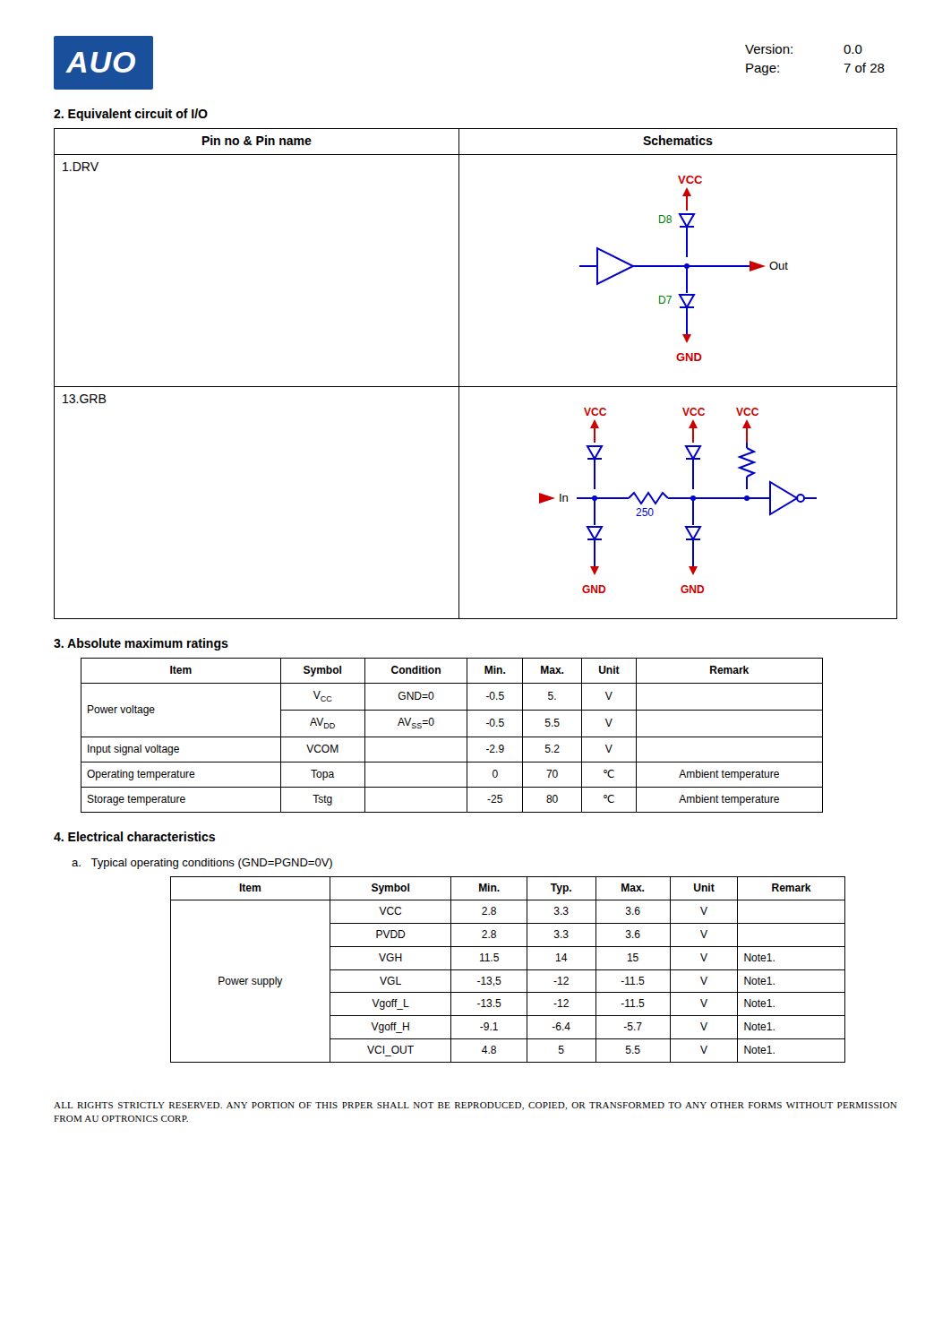AUO
Version: 0.0
Page: 7 of 28
2. Equivalent circuit of I/O
| Pin no & Pin name | Schematics |
| --- | --- |
| 1.DRV | VCC D8 Out D7 GND |
| 13.GRB | VCC VCC VCC In 250 GND GND |
3. Absolute maximum ratings
| Item | Symbol | Condition | Min. | Max. | Unit | Remark |
| --- | --- | --- | --- | --- | --- | --- |
| Power voltage | V CC | GND=0 | -0.5 | 5. | V | |
| AV DD | AV SS =0 | -0.5 | 5.5 | V | |
| Input signal voltage | VCOM | | -2.9 | 5.2 | V | |
| Operating temperature | Topa | | 0 | 70 | ℃ | Ambient temperature |
| Storage temperature | Tstg | | -25 | 80 | ℃ | Ambient temperature |
4. Electrical characteristics
a. Typical operating conditions (GND=PGND=0V)
| Item | Symbol | Min. | Typ. | Max. | Unit | Remark |
| --- | --- | --- | --- | --- | --- | --- |
| Power supply | VCC | 2.8 | 3.3 | 3.6 | V | |
| PVDD | 2.8 | 3.3 | 3.6 | V | |
| VGH | 11.5 | 14 | 15 | V | Note1. |
| VGL | -13,5 | -12 | -11.5 | V | Note1. |
| Vgoff_L | -13.5 | -12 | -11.5 | V | Note1. |
| Vgoff_H | -9.1 | -6.4 | -5.7 | V | Note1. |
| VCI_OUT | 4.8 | 5 | 5.5 | V | Note1. |
ALL RIGHTS STRICTLY RESERVED. ANY PORTION OF THIS PRPER SHALL NOT BE REPRODUCED, COPIED, OR TRANSFORMED TO ANY OTHER FORMS WITHOUT PERMISSION FROM AU OPTRONICS CORP.